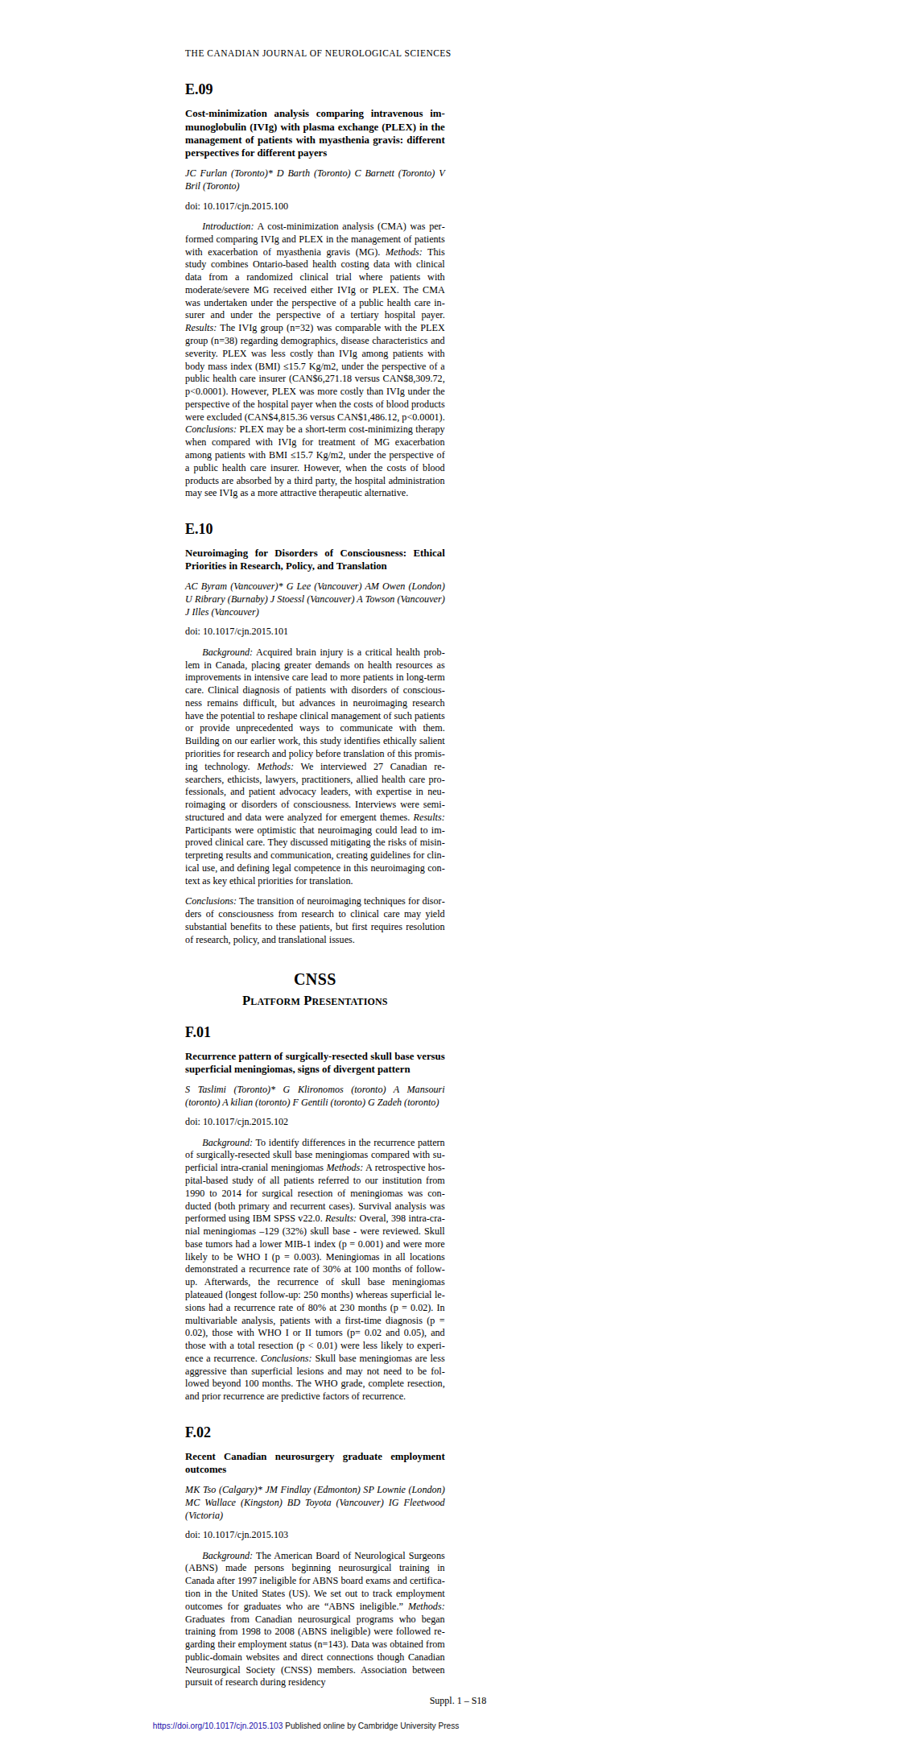The Canadian Journal of Neurological Sciences
E.09
Cost-minimization analysis comparing intravenous immunoglobulin (IVIg) with plasma exchange (PLEX) in the management of patients with myasthenia gravis: different perspectives for different payers
JC Furlan (Toronto)* D Barth (Toronto) C Barnett (Toronto) V Bril (Toronto)
doi: 10.1017/cjn.2015.100
Introduction: A cost-minimization analysis (CMA) was performed comparing IVIg and PLEX in the management of patients with exacerbation of myasthenia gravis (MG). Methods: This study combines Ontario-based health costing data with clinical data from a randomized clinical trial where patients with moderate/severe MG received either IVIg or PLEX. The CMA was undertaken under the perspective of a public health care insurer and under the perspective of a tertiary hospital payer. Results: The IVIg group (n=32) was comparable with the PLEX group (n=38) regarding demographics, disease characteristics and severity. PLEX was less costly than IVIg among patients with body mass index (BMI) ≤15.7 Kg/m2, under the perspective of a public health care insurer (CAN$6,271.18 versus CAN$8,309.72, p<0.0001). However, PLEX was more costly than IVIg under the perspective of the hospital payer when the costs of blood products were excluded (CAN$4,815.36 versus CAN$1,486.12, p<0.0001). Conclusions: PLEX may be a short-term cost-minimizing therapy when compared with IVIg for treatment of MG exacerbation among patients with BMI ≤15.7 Kg/m2, under the perspective of a public health care insurer. However, when the costs of blood products are absorbed by a third party, the hospital administration may see IVIg as a more attractive therapeutic alternative.
E.10
Neuroimaging for Disorders of Consciousness: Ethical Priorities in Research, Policy, and Translation
AC Byram (Vancouver)* G Lee (Vancouver) AM Owen (London) U Ribrary (Burnaby) J Stoessl (Vancouver) A Towson (Vancouver) J Illes (Vancouver)
doi: 10.1017/cjn.2015.101
Background: Acquired brain injury is a critical health problem in Canada, placing greater demands on health resources as improvements in intensive care lead to more patients in long-term care. Clinical diagnosis of patients with disorders of consciousness remains difficult, but advances in neuroimaging research have the potential to reshape clinical management of such patients or provide unprecedented ways to communicate with them. Building on our earlier work, this study identifies ethically salient priorities for research and policy before translation of this promising technology. Methods: We interviewed 27 Canadian researchers, ethicists, lawyers, practitioners, allied health care professionals, and patient advocacy leaders, with expertise in neuroimaging or disorders of consciousness. Interviews were semi-structured and data were analyzed for emergent themes. Results: Participants were optimistic that neuroimaging could lead to improved clinical care. They discussed mitigating the risks of misinterpreting results and communication, creating guidelines for clinical use, and defining legal competence in this neuroimaging context as key ethical priorities for translation.
Conclusions: The transition of neuroimaging techniques for disorders of consciousness from research to clinical care may yield substantial benefits to these patients, but first requires resolution of research, policy, and translational issues.
CNSS Platform Presentations
F.01
Recurrence pattern of surgically-resected skull base versus superficial meningiomas, signs of divergent pattern
S Taslimi (Toronto)* G Klironomos (toronto) A Mansouri (toronto) A kilian (toronto) F Gentili (toronto) G Zadeh (toronto)
doi: 10.1017/cjn.2015.102
Background: To identify differences in the recurrence pattern of surgically-resected skull base meningiomas compared with superficial intra-cranial meningiomas Methods: A retrospective hospital-based study of all patients referred to our institution from 1990 to 2014 for surgical resection of meningiomas was conducted (both primary and recurrent cases). Survival analysis was performed using IBM SPSS v22.0. Results: Overal, 398 intra-cranial meningiomas –129 (32%) skull base - were reviewed. Skull base tumors had a lower MIB-1 index (p = 0.001) and were more likely to be WHO I (p = 0.003). Meningiomas in all locations demonstrated a recurrence rate of 30% at 100 months of follow-up. Afterwards, the recurrence of skull base meningiomas plateaued (longest follow-up: 250 months) whereas superficial lesions had a recurrence rate of 80% at 230 months (p = 0.02). In multivariable analysis, patients with a first-time diagnosis (p = 0.02), those with WHO I or II tumors (p= 0.02 and 0.05), and those with a total resection (p < 0.01) were less likely to experience a recurrence. Conclusions: Skull base meningiomas are less aggressive than superficial lesions and may not need to be followed beyond 100 months. The WHO grade, complete resection, and prior recurrence are predictive factors of recurrence.
F.02
Recent Canadian neurosurgery graduate employment outcomes
MK Tso (Calgary)* JM Findlay (Edmonton) SP Lownie (London) MC Wallace (Kingston) BD Toyota (Vancouver) IG Fleetwood (Victoria)
doi: 10.1017/cjn.2015.103
Background: The American Board of Neurological Surgeons (ABNS) made persons beginning neurosurgical training in Canada after 1997 ineligible for ABNS board exams and certification in the United States (US). We set out to track employment outcomes for graduates who are “ABNS ineligible.” Methods: Graduates from Canadian neurosurgical programs who began training from 1998 to 2008 (ABNS ineligible) were followed regarding their employment status (n=143). Data was obtained from public-domain websites and direct connections though Canadian Neurosurgical Society (CNSS) members. Association between pursuit of research during residency
Suppl. 1 – S18
https://doi.org/10.1017/cjn.2015.103 Published online by Cambridge University Press